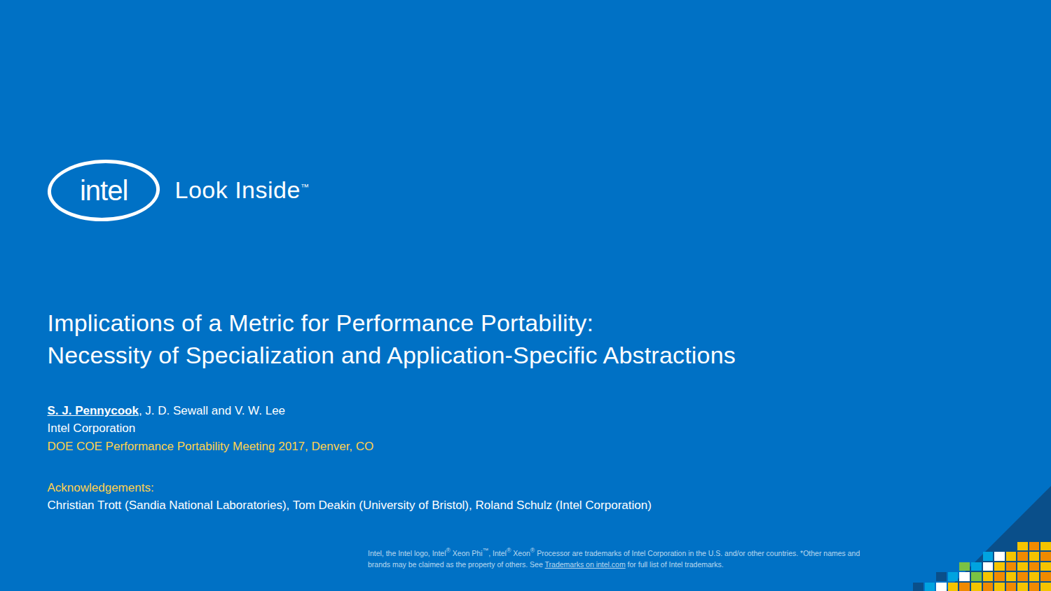intel
Look Inside™
Implications of a Metric for Performance Portability:
Necessity of Specialization and Application-Specific Abstractions
S. J. Pennycook, J. D. Sewall and V. W. Lee
Intel Corporation
DOE COE Performance Portability Meeting 2017, Denver, CO
Acknowledgements:
Christian Trott (Sandia National Laboratories), Tom Deakin (University of Bristol), Roland Schulz (Intel Corporation)
Intel, the Intel logo, Intel® Xeon Phi™, Intel® Xeon® Processor are trademarks of Intel Corporation in the U.S. and/or other countries. *Other names and brands may be claimed as the property of others. See Trademarks on intel.com for full list of Intel trademarks.